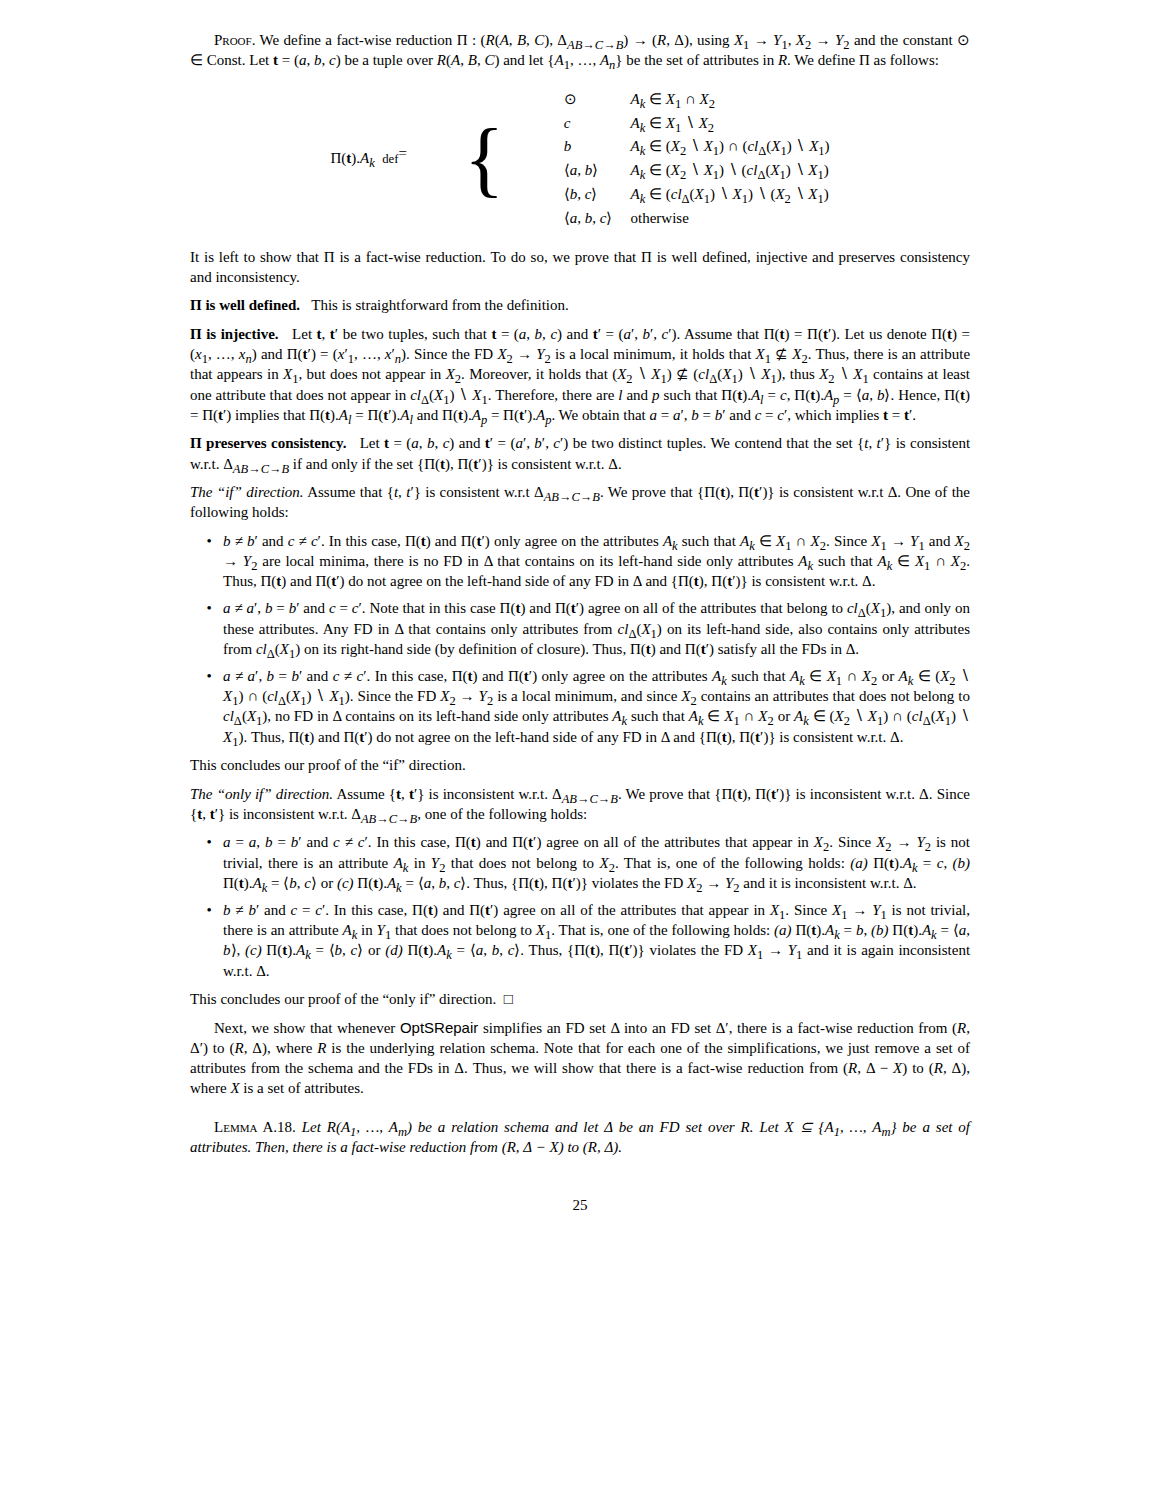Proof. We define a fact-wise reduction Π : (R(A, B, C), ΔAB→C→B) → (R, Δ), using X1 → Y1, X2 → Y2 and the constant ⊙ ∈ Const. Let t = (a, b, c) be a tuple over R(A, B, C) and let {A1, …, An} be the set of attributes in R. We define Π as follows:
| Π( t ). A k def = | { | ⊙ | A k ∈ X 1 ∩ X 2 |
| c | A k ∈ X 1 ∖ X 2 |
| b | A k ∈ ( X 2 ∖ X 1 ) ∩ ( cl Δ ( X 1 ) ∖ X 1 ) |
| ⟨ a , b ⟩ | A k ∈ ( X 2 ∖ X 1 ) ∖ ( cl Δ ( X 1 ) ∖ X 1 ) |
| ⟨ b , c ⟩ | A k ∈ ( cl Δ ( X 1 ) ∖ X 1 ) ∖ ( X 2 ∖ X 1 ) |
| ⟨ a , b , c ⟩ | otherwise |
It is left to show that Π is a fact-wise reduction. To do so, we prove that Π is well defined, injective and preserves consistency and inconsistency.
Π is well defined. This is straightforward from the definition.
Π is injective. Let t, t′ be two tuples, such that t = (a, b, c) and t′ = (a′, b′, c′). Assume that Π(t) = Π(t′). Let us denote Π(t) = (x1, …, xn) and Π(t′) = (x′1, …, x′n). Since the FD X2 → Y2 is a local minimum, it holds that X1 ⊈ X2. Thus, there is an attribute that appears in X1, but does not appear in X2. Moreover, it holds that (X2 ∖ X1) ⊈ (clΔ(X1) ∖ X1), thus X2 ∖ X1 contains at least one attribute that does not appear in clΔ(X1) ∖ X1. Therefore, there are l and p such that Π(t).Al = c, Π(t).Ap = ⟨a, b⟩. Hence, Π(t) = Π(t′) implies that Π(t).Al = Π(t′).Al and Π(t).Ap = Π(t′).Ap. We obtain that a = a′, b = b′ and c = c′, which implies t = t′.
Π preserves consistency. Let t = (a, b, c) and t′ = (a′, b′, c′) be two distinct tuples. We contend that the set {t, t′} is consistent w.r.t. ΔAB→C→B if and only if the set {Π(t), Π(t′)} is consistent w.r.t. Δ.
The “if” direction. Assume that {t, t′} is consistent w.r.t ΔAB→C→B. We prove that {Π(t), Π(t′)} is consistent w.r.t Δ. One of the following holds:
b ≠ b′ and c ≠ c′. In this case, Π(t) and Π(t′) only agree on the attributes Ak such that Ak ∈ X1 ∩ X2. Since X1 → Y1 and X2 → Y2 are local minima, there is no FD in Δ that contains on its left-hand side only attributes Ak such that Ak ∈ X1 ∩ X2. Thus, Π(t) and Π(t′) do not agree on the left-hand side of any FD in Δ and {Π(t), Π(t′)} is consistent w.r.t. Δ.
a ≠ a′, b = b′ and c = c′. Note that in this case Π(t) and Π(t′) agree on all of the attributes that belong to clΔ(X1), and only on these attributes. Any FD in Δ that contains only attributes from clΔ(X1) on its left-hand side, also contains only attributes from clΔ(X1) on its right-hand side (by definition of closure). Thus, Π(t) and Π(t′) satisfy all the FDs in Δ.
a ≠ a′, b = b′ and c ≠ c′. In this case, Π(t) and Π(t′) only agree on the attributes Ak such that Ak ∈ X1 ∩ X2 or Ak ∈ (X2 ∖ X1) ∩ (clΔ(X1) ∖ X1). Since the FD X2 → Y2 is a local minimum, and since X2 contains an attributes that does not belong to clΔ(X1), no FD in Δ contains on its left-hand side only attributes Ak such that Ak ∈ X1 ∩ X2 or Ak ∈ (X2 ∖ X1) ∩ (clΔ(X1) ∖ X1). Thus, Π(t) and Π(t′) do not agree on the left-hand side of any FD in Δ and {Π(t), Π(t′)} is consistent w.r.t. Δ.
This concludes our proof of the “if” direction.
The “only if” direction. Assume {t, t′} is inconsistent w.r.t. ΔAB→C→B. We prove that {Π(t), Π(t′)} is inconsistent w.r.t. Δ. Since {t, t′} is inconsistent w.r.t. ΔAB→C→B, one of the following holds:
a = a, b = b′ and c ≠ c′. In this case, Π(t) and Π(t′) agree on all of the attributes that appear in X2. Since X2 → Y2 is not trivial, there is an attribute Ak in Y2 that does not belong to X2. That is, one of the following holds: (a) Π(t).Ak = c, (b) Π(t).Ak = ⟨b, c⟩ or (c) Π(t).Ak = ⟨a, b, c⟩. Thus, {Π(t), Π(t′)} violates the FD X2 → Y2 and it is inconsistent w.r.t. Δ.
b ≠ b′ and c = c′. In this case, Π(t) and Π(t′) agree on all of the attributes that appear in X1. Since X1 → Y1 is not trivial, there is an attribute Ak in Y1 that does not belong to X1. That is, one of the following holds: (a) Π(t).Ak = b, (b) Π(t).Ak = ⟨a, b⟩, (c) Π(t).Ak = ⟨b, c⟩ or (d) Π(t).Ak = ⟨a, b, c⟩. Thus, {Π(t), Π(t′)} violates the FD X1 → Y1 and it is again inconsistent w.r.t. Δ.
This concludes our proof of the “only if” direction. □
Next, we show that whenever OptSRepair simplifies an FD set Δ into an FD set Δ′, there is a fact-wise reduction from (R, Δ′) to (R, Δ), where R is the underlying relation schema. Note that for each one of the simplifications, we just remove a set of attributes from the schema and the FDs in Δ. Thus, we will show that there is a fact-wise reduction from (R, Δ − X) to (R, Δ), where X is a set of attributes.
Lemma A.18. Let R(A1, …, Am) be a relation schema and let Δ be an FD set over R. Let X ⊆ {A1, …, Am} be a set of attributes. Then, there is a fact-wise reduction from (R, Δ − X) to (R, Δ).
25